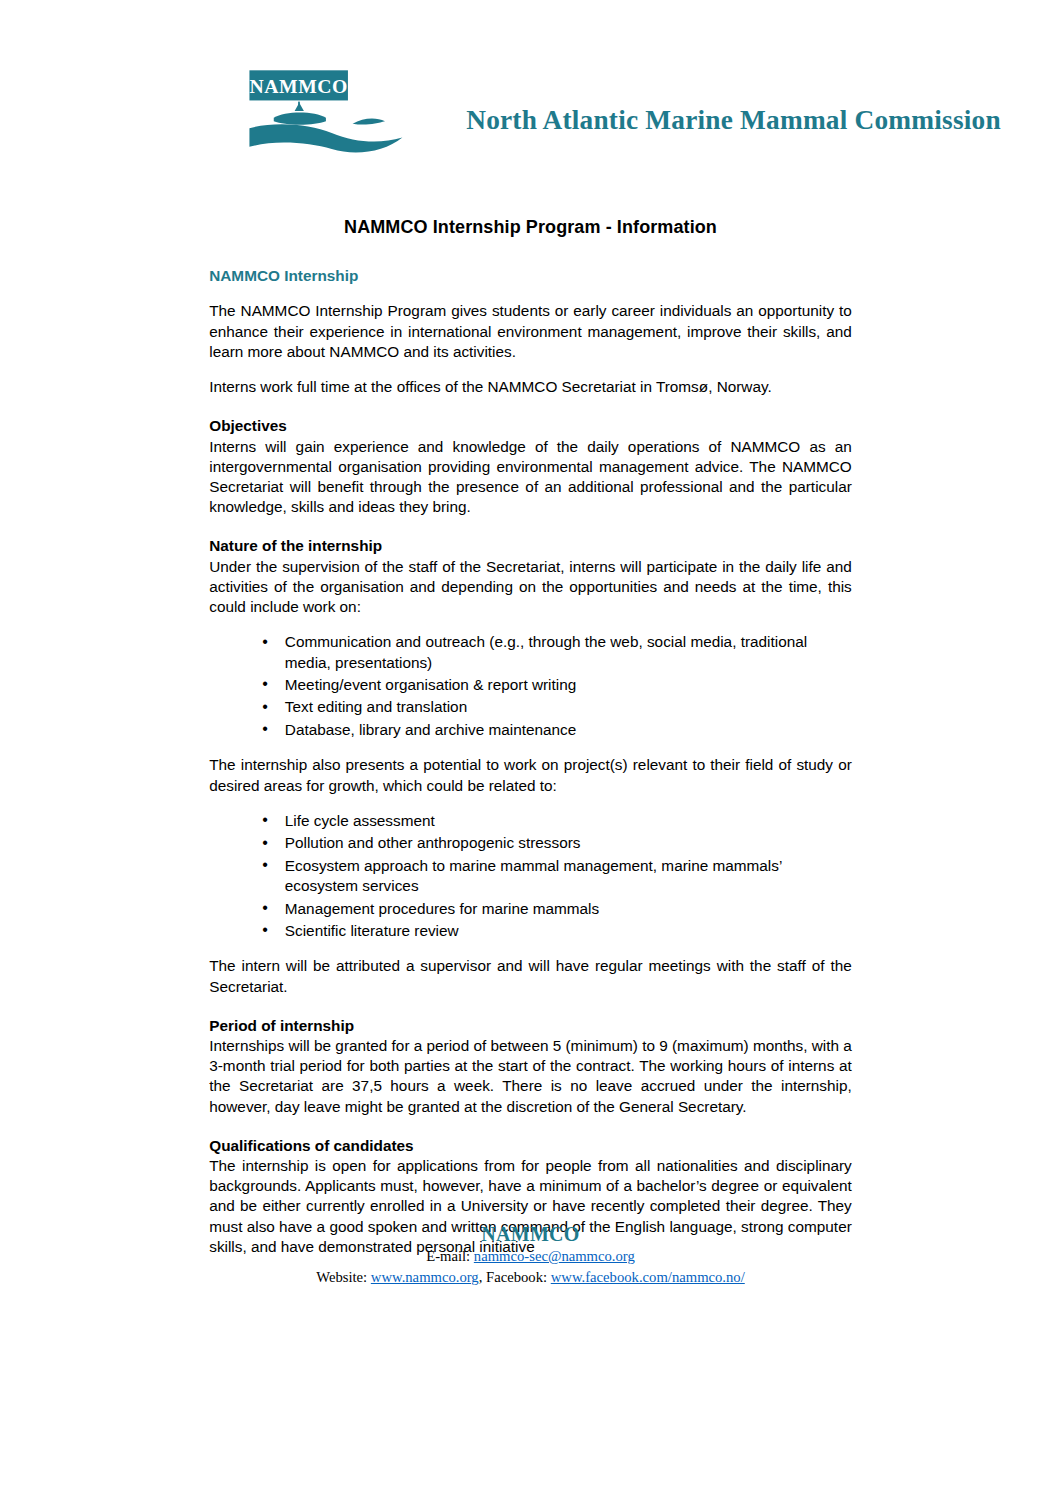NAMMCO
North Atlantic Marine Mammal Commission
NAMMCO Internship Program - Information
NAMMCO Internship
The NAMMCO Internship Program gives students or early career individuals an opportunity to enhance their experience in international environment management, improve their skills, and learn more about NAMMCO and its activities.
Interns work full time at the offices of the NAMMCO Secretariat in Tromsø, Norway.
Objectives
Interns will gain experience and knowledge of the daily operations of NAMMCO as an intergovernmental organisation providing environmental management advice. The NAMMCO Secretariat will benefit through the presence of an additional professional and the particular knowledge, skills and ideas they bring.
Nature of the internship
Under the supervision of the staff of the Secretariat, interns will participate in the daily life and activities of the organisation and depending on the opportunities and needs at the time, this could include work on:
Communication and outreach (e.g., through the web, social media, traditional media, presentations)
Meeting/event organisation & report writing
Text editing and translation
Database, library and archive maintenance
The internship also presents a potential to work on project(s) relevant to their field of study or desired areas for growth, which could be related to:
Life cycle assessment
Pollution and other anthropogenic stressors
Ecosystem approach to marine mammal management, marine mammals’ ecosystem services
Management procedures for marine mammals
Scientific literature review
The intern will be attributed a supervisor and will have regular meetings with the staff of the Secretariat.
Period of internship
Internships will be granted for a period of between 5 (minimum) to 9 (maximum) months, with a 3-month trial period for both parties at the start of the contract. The working hours of interns at the Secretariat are 37,5 hours a week. There is no leave accrued under the internship, however, day leave might be granted at the discretion of the General Secretary.
Qualifications of candidates
The internship is open for applications from for people from all nationalities and disciplinary backgrounds. Applicants must, however, have a minimum of a bachelor’s degree or equivalent and be either currently enrolled in a University or have recently completed their degree. They must also have a good spoken and written command of the English language, strong computer skills, and have demonstrated personal initiative
NAMMCO
E-mail: nammco-sec@nammco.org
Website: www.nammco.org, Facebook: www.facebook.com/nammco.no/